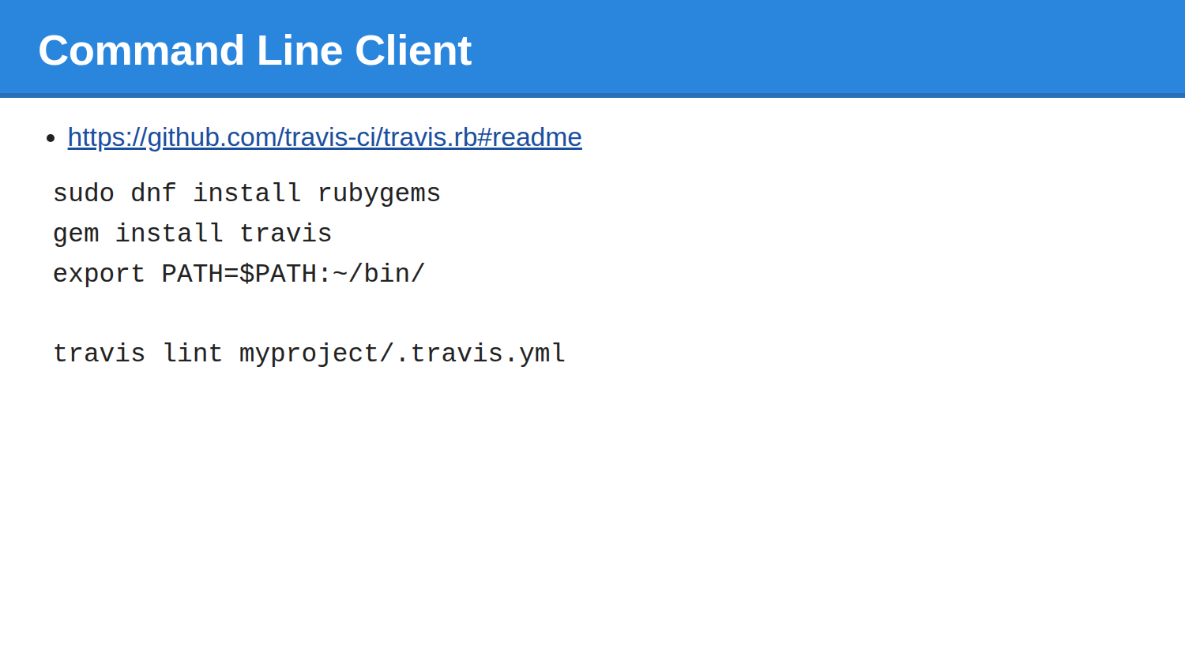Command Line Client
https://github.com/travis-ci/travis.rb#readme
sudo dnf install rubygems
gem install travis
export PATH=$PATH:~/bin/

travis lint myproject/.travis.yml